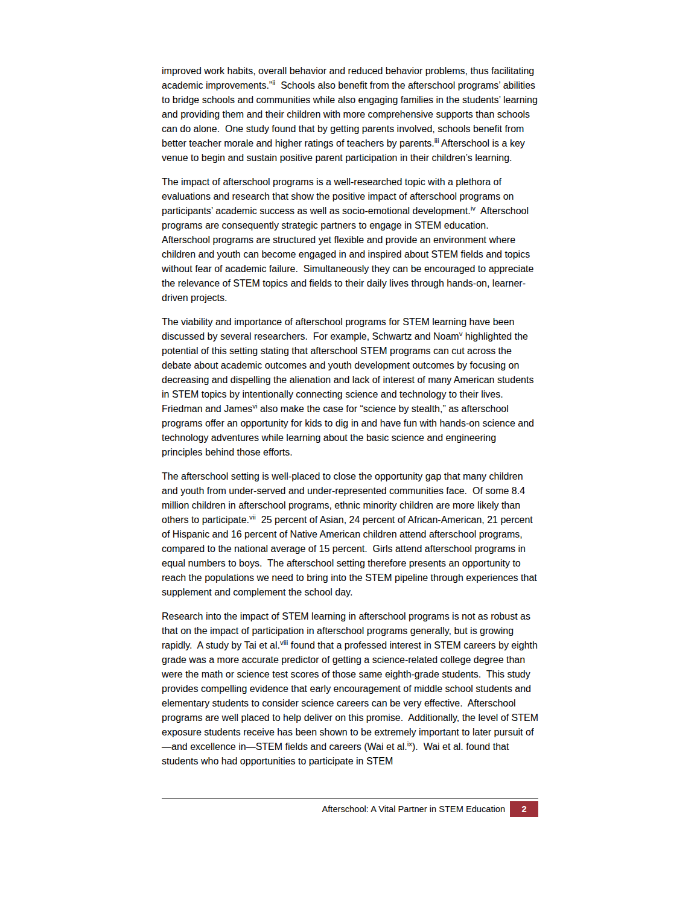improved work habits, overall behavior and reduced behavior problems, thus facilitating academic improvements.”ii Schools also benefit from the afterschool programs’ abilities to bridge schools and communities while also engaging families in the students’ learning and providing them and their children with more comprehensive supports than schools can do alone. One study found that by getting parents involved, schools benefit from better teacher morale and higher ratings of teachers by parents.iii Afterschool is a key venue to begin and sustain positive parent participation in their children’s learning.
The impact of afterschool programs is a well-researched topic with a plethora of evaluations and research that show the positive impact of afterschool programs on participants’ academic success as well as socio-emotional development.iv Afterschool programs are consequently strategic partners to engage in STEM education. Afterschool programs are structured yet flexible and provide an environment where children and youth can become engaged in and inspired about STEM fields and topics without fear of academic failure. Simultaneously they can be encouraged to appreciate the relevance of STEM topics and fields to their daily lives through hands-on, learner-driven projects.
The viability and importance of afterschool programs for STEM learning have been discussed by several researchers. For example, Schwartz and Noamv highlighted the potential of this setting stating that afterschool STEM programs can cut across the debate about academic outcomes and youth development outcomes by focusing on decreasing and dispelling the alienation and lack of interest of many American students in STEM topics by intentionally connecting science and technology to their lives. Friedman and Jamesvi also make the case for “science by stealth,” as afterschool programs offer an opportunity for kids to dig in and have fun with hands-on science and technology adventures while learning about the basic science and engineering principles behind those efforts.
The afterschool setting is well-placed to close the opportunity gap that many children and youth from under-served and under-represented communities face. Of some 8.4 million children in afterschool programs, ethnic minority children are more likely than others to participate.vii 25 percent of Asian, 24 percent of African-American, 21 percent of Hispanic and 16 percent of Native American children attend afterschool programs, compared to the national average of 15 percent. Girls attend afterschool programs in equal numbers to boys. The afterschool setting therefore presents an opportunity to reach the populations we need to bring into the STEM pipeline through experiences that supplement and complement the school day.
Research into the impact of STEM learning in afterschool programs is not as robust as that on the impact of participation in afterschool programs generally, but is growing rapidly. A study by Tai et al.viii found that a professed interest in STEM careers by eighth grade was a more accurate predictor of getting a science-related college degree than were the math or science test scores of those same eighth-grade students. This study provides compelling evidence that early encouragement of middle school students and elementary students to consider science careers can be very effective. Afterschool programs are well placed to help deliver on this promise. Additionally, the level of STEM exposure students receive has been shown to be extremely important to later pursuit of—and excellence in—STEM fields and careers (Wai et al.ix). Wai et al. found that students who had opportunities to participate in STEM
Afterschool: A Vital Partner in STEM Education
2